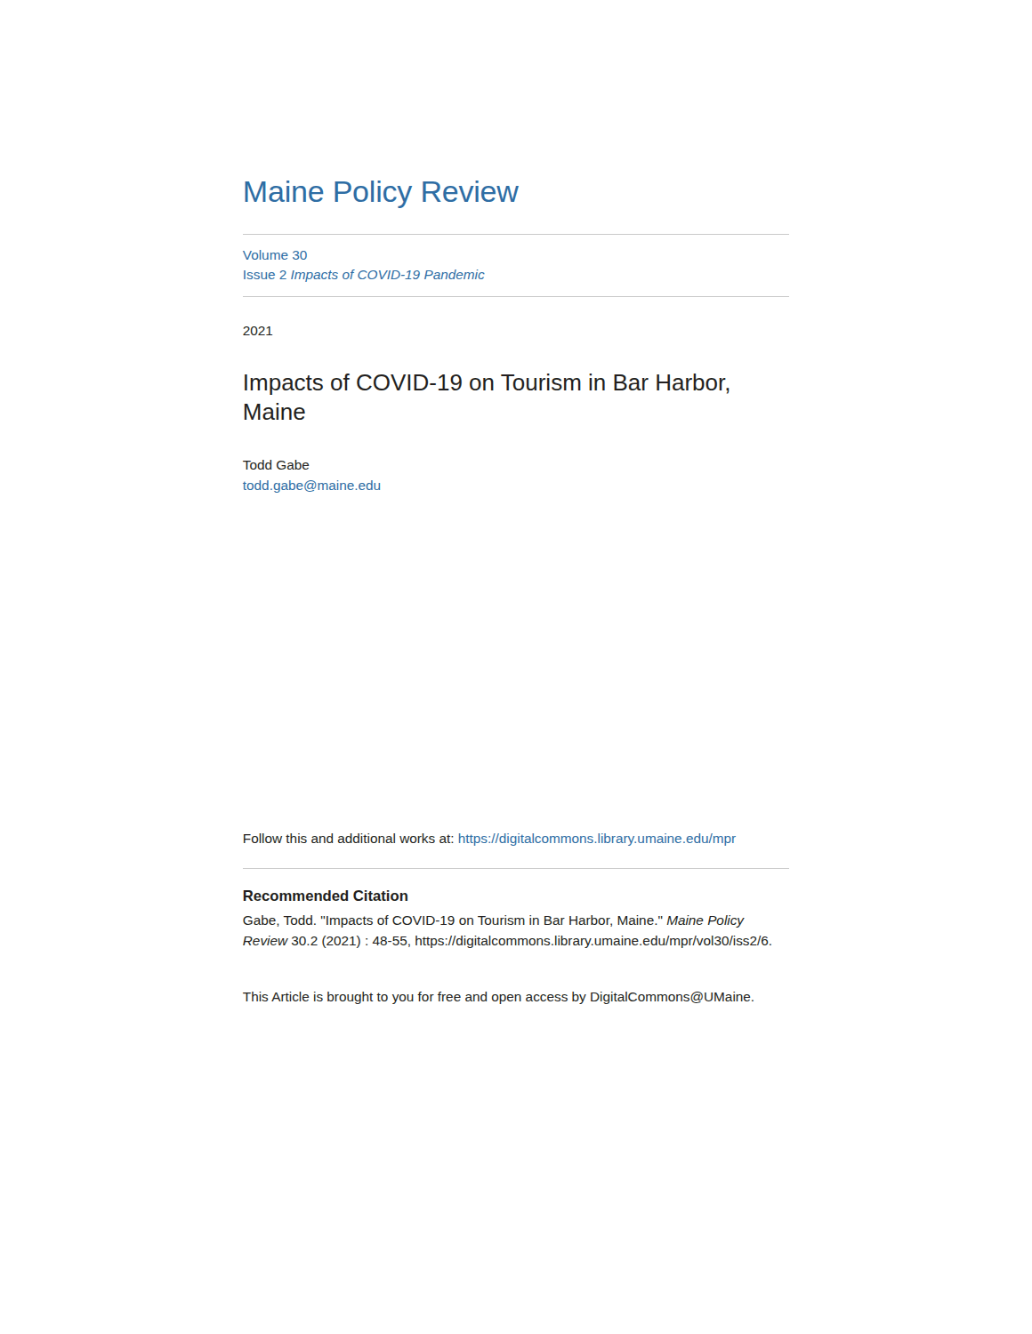Maine Policy Review
Volume 30
Issue 2 Impacts of COVID-19 Pandemic
2021
Impacts of COVID-19 on Tourism in Bar Harbor, Maine
Todd Gabe
todd.gabe@maine.edu
Follow this and additional works at: https://digitalcommons.library.umaine.edu/mpr
Recommended Citation
Gabe, Todd. "Impacts of COVID-19 on Tourism in Bar Harbor, Maine." Maine Policy Review 30.2 (2021) : 48-55, https://digitalcommons.library.umaine.edu/mpr/vol30/iss2/6.
This Article is brought to you for free and open access by DigitalCommons@UMaine.